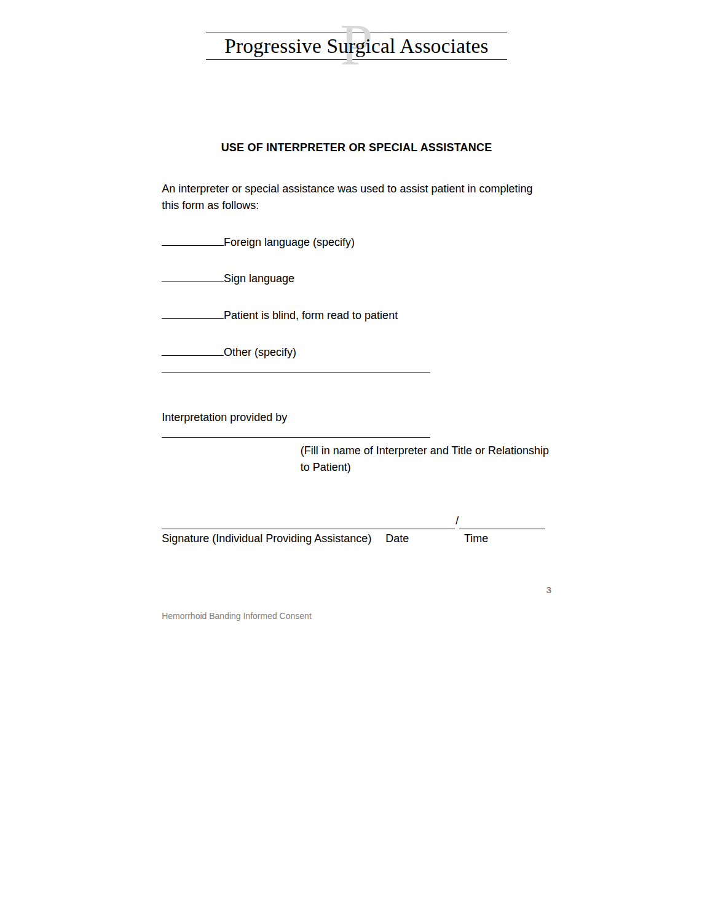P
Progressive Surgical Associates
USE OF INTERPRETER OR SPECIAL ASSISTANCE
An interpreter or special assistance was used to assist patient in completing this form as follows:
Foreign language (specify)
Sign language
Patient is blind, form read to patient
Other (specify)
Interpretation provided by
(Fill in name of Interpreter and Title or Relationship to Patient)
/
Signature (Individual Providing Assistance)
Date
Time
3
Hemorrhoid Banding Informed Consent